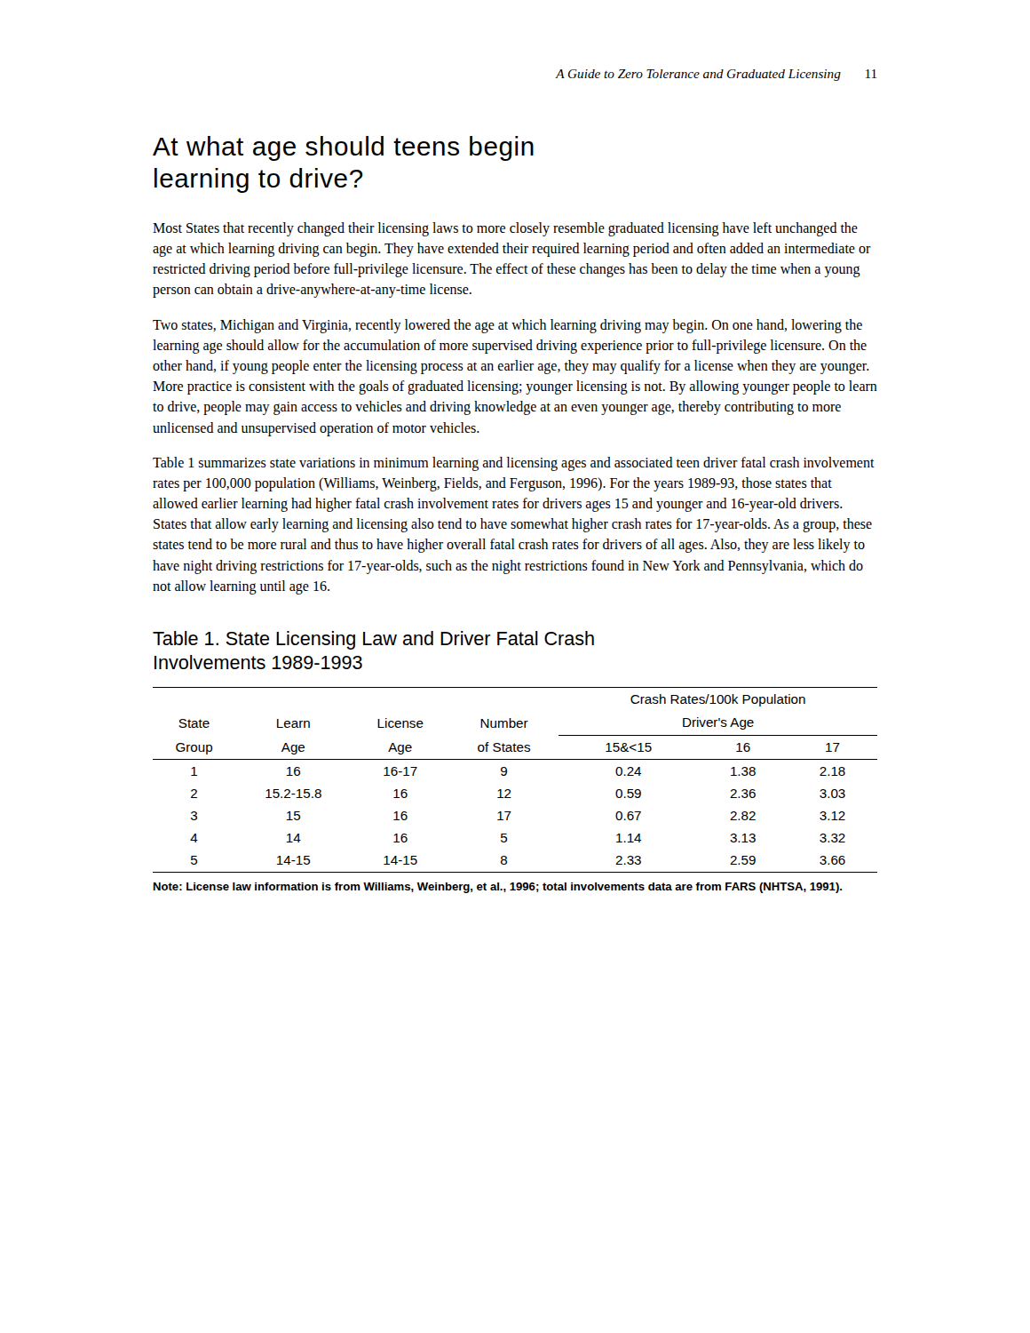A Guide to Zero Tolerance and Graduated Licensing 11
At what age should teens begin
learning to drive?
Most States that recently changed their licensing laws to more closely resemble graduated licensing have left unchanged the age at which learning driving can begin. They have extended their required learning period and often added an intermediate or restricted driving period before full-privilege licensure. The effect of these changes has been to delay the time when a young person can obtain a drive-anywhere-at-any-time license.
Two states, Michigan and Virginia, recently lowered the age at which learning driving may begin. On one hand, lowering the learning age should allow for the accumulation of more supervised driving experience prior to full-privilege licensure. On the other hand, if young people enter the licensing process at an earlier age, they may qualify for a license when they are younger. More practice is consistent with the goals of graduated licensing; younger licensing is not. By allowing younger people to learn to drive, people may gain access to vehicles and driving knowledge at an even younger age, thereby contributing to more unlicensed and unsupervised operation of motor vehicles.
Table 1 summarizes state variations in minimum learning and licensing ages and associated teen driver fatal crash involvement rates per 100,000 population (Williams, Weinberg, Fields, and Ferguson, 1996). For the years 1989-93, those states that allowed earlier learning had higher fatal crash involvement rates for drivers ages 15 and younger and 16-year-old drivers. States that allow early learning and licensing also tend to have somewhat higher crash rates for 17-year-olds. As a group, these states tend to be more rural and thus to have higher overall fatal crash rates for drivers of all ages. Also, they are less likely to have night driving restrictions for 17-year-olds, such as the night restrictions found in New York and Pennsylvania, which do not allow learning until age 16.
Table 1. State Licensing Law and Driver Fatal Crash
Involvements 1989-1993
| | Crash Rates/100k Population |
| --- | --- |
| State | Learn | License | Number | Driver's Age |
| Group | Age | Age | of States | 15&<15 | 16 | 17 |
| 1 | 16 | 16-17 | 9 | 0.24 | 1.38 | 2.18 |
| 2 | 15.2-15.8 | 16 | 12 | 0.59 | 2.36 | 3.03 |
| 3 | 15 | 16 | 17 | 0.67 | 2.82 | 3.12 |
| 4 | 14 | 16 | 5 | 1.14 | 3.13 | 3.32 |
| 5 | 14-15 | 14-15 | 8 | 2.33 | 2.59 | 3.66 |
Note: License law information is from Williams, Weinberg, et al., 1996; total involvements data are from FARS (NHTSA, 1991).